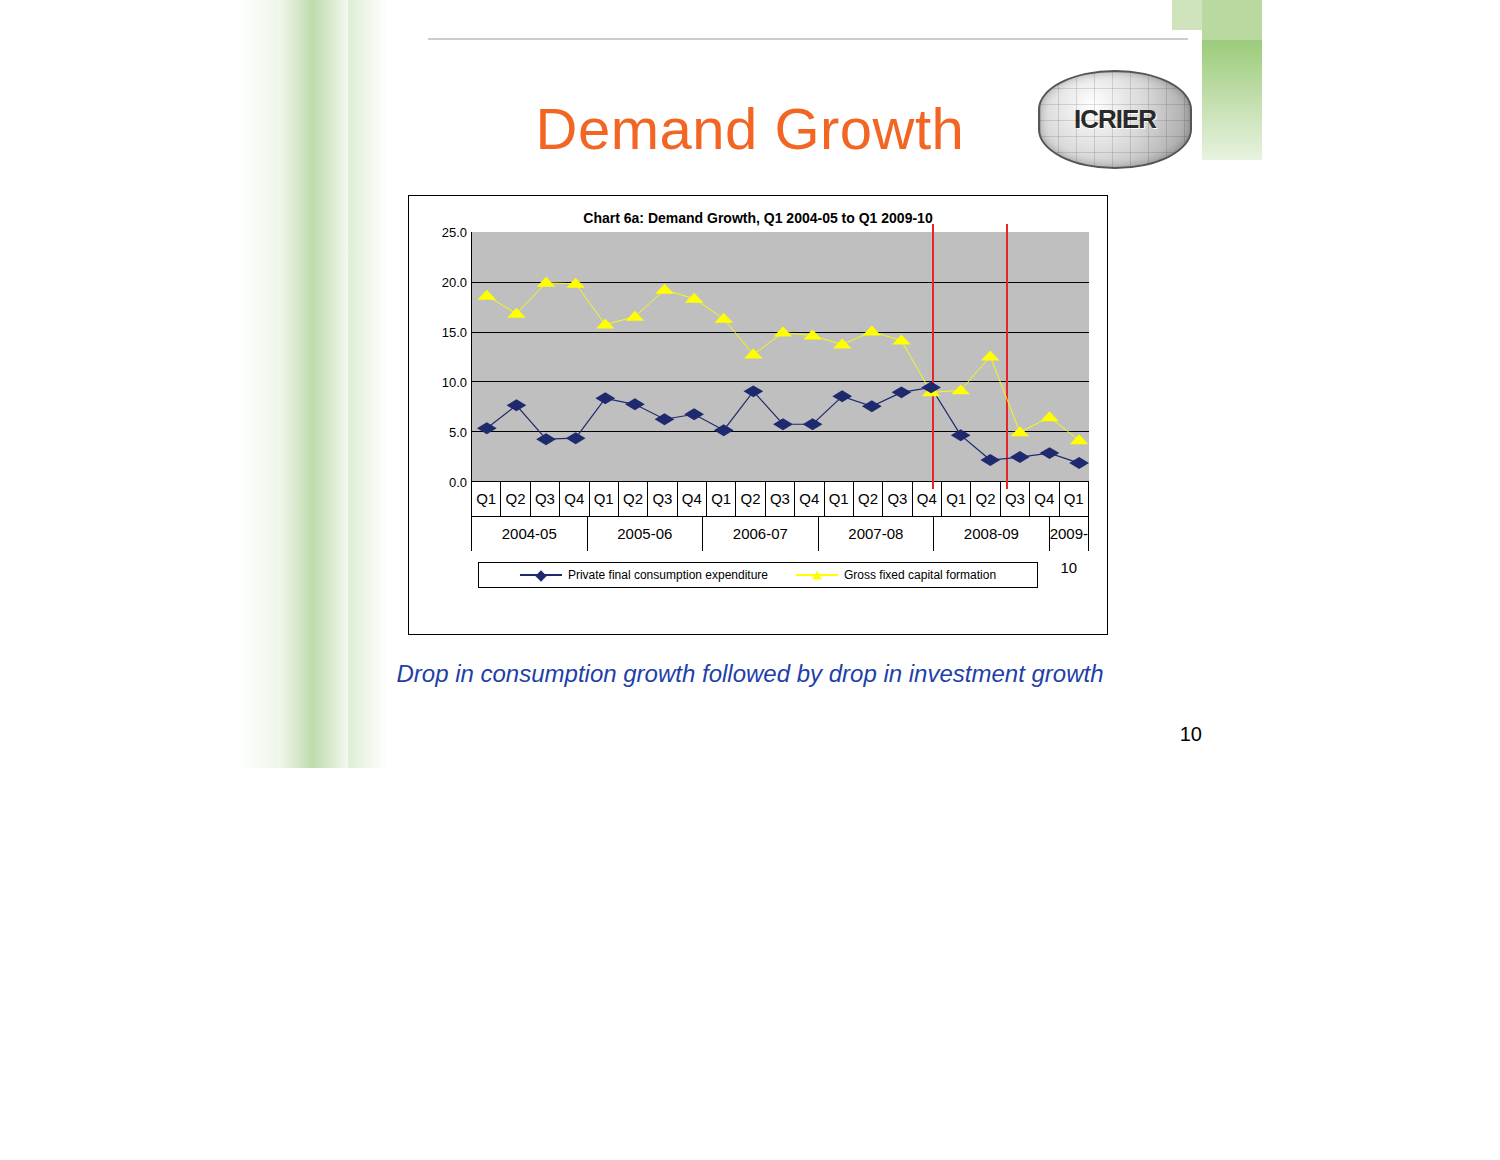ICRIER
Demand Growth
Chart 6a: Demand Growth, Q1 2004-05 to Q1 2009-10
25.0 20.0 15.0 10.0 5.0 0.0
Q1
Q2
Q3
Q4
Q1
Q2
Q3
Q4
Q1
Q2
Q3
Q4
Q1
Q2
Q3
Q4
Q1
Q2
Q3
Q4
Q1
2004-05
2005-06
2006-07
2007-08
2008-09
2009-10
Private final consumption expenditure
Gross fixed capital formation
Drop in consumption growth followed by drop in investment growth
10